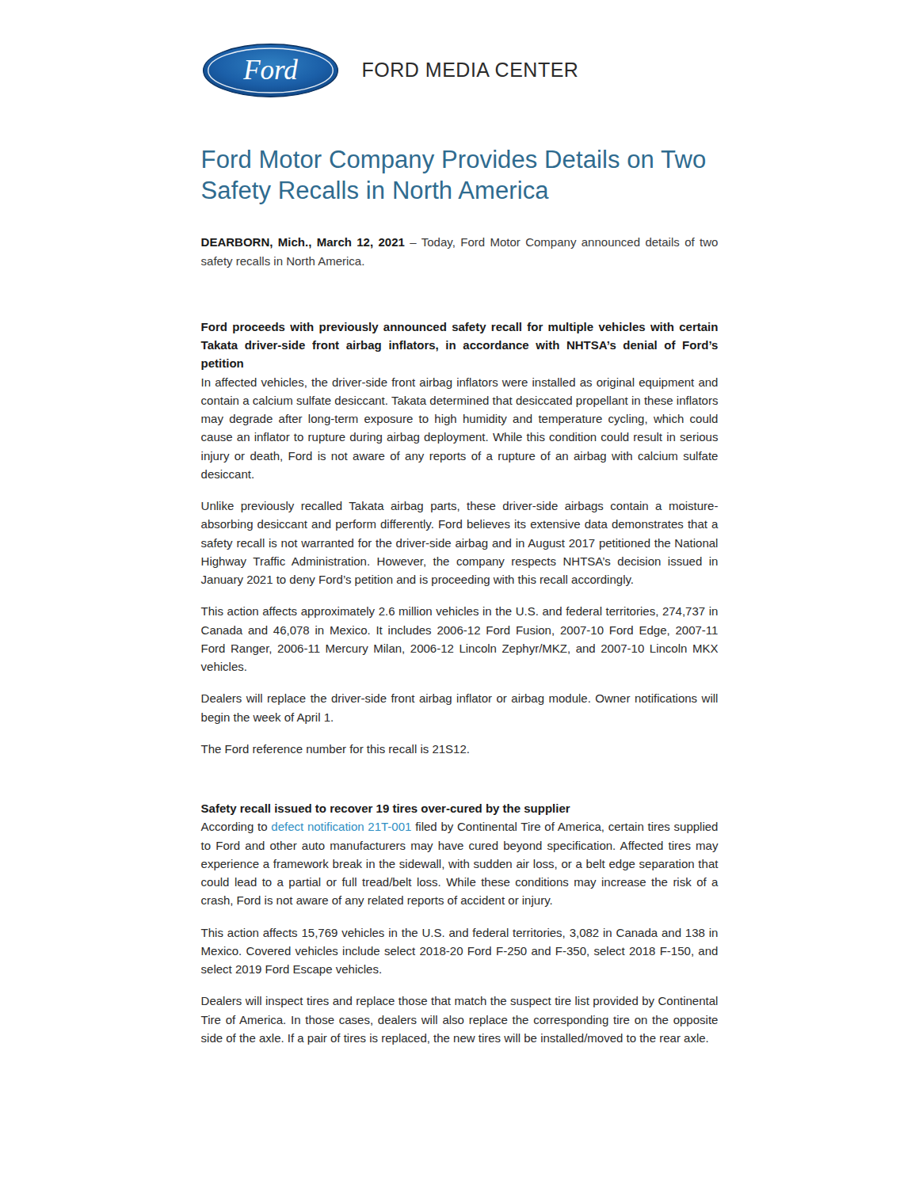Ford
FORD MEDIA CENTER
Ford Motor Company Provides Details on Two Safety Recalls in North America
DEARBORN, Mich., March 12, 2021 – Today, Ford Motor Company announced details of two safety recalls in North America.
Ford proceeds with previously announced safety recall for multiple vehicles with certain Takata driver-side front airbag inflators, in accordance with NHTSA’s denial of Ford’s petition
In affected vehicles, the driver-side front airbag inflators were installed as original equipment and contain a calcium sulfate desiccant. Takata determined that desiccated propellant in these inflators may degrade after long-term exposure to high humidity and temperature cycling, which could cause an inflator to rupture during airbag deployment. While this condition could result in serious injury or death, Ford is not aware of any reports of a rupture of an airbag with calcium sulfate desiccant.
Unlike previously recalled Takata airbag parts, these driver-side airbags contain a moisture-absorbing desiccant and perform differently. Ford believes its extensive data demonstrates that a safety recall is not warranted for the driver-side airbag and in August 2017 petitioned the National Highway Traffic Administration. However, the company respects NHTSA’s decision issued in January 2021 to deny Ford’s petition and is proceeding with this recall accordingly.
This action affects approximately 2.6 million vehicles in the U.S. and federal territories, 274,737 in Canada and 46,078 in Mexico. It includes 2006-12 Ford Fusion, 2007-10 Ford Edge, 2007-11 Ford Ranger, 2006-11 Mercury Milan, 2006-12 Lincoln Zephyr/MKZ, and 2007-10 Lincoln MKX vehicles.
Dealers will replace the driver-side front airbag inflator or airbag module. Owner notifications will begin the week of April 1.
The Ford reference number for this recall is 21S12.
Safety recall issued to recover 19 tires over-cured by the supplier
According to defect notification 21T-001 filed by Continental Tire of America, certain tires supplied to Ford and other auto manufacturers may have cured beyond specification. Affected tires may experience a framework break in the sidewall, with sudden air loss, or a belt edge separation that could lead to a partial or full tread/belt loss. While these conditions may increase the risk of a crash, Ford is not aware of any related reports of accident or injury.
This action affects 15,769 vehicles in the U.S. and federal territories, 3,082 in Canada and 138 in Mexico. Covered vehicles include select 2018-20 Ford F-250 and F-350, select 2018 F-150, and select 2019 Ford Escape vehicles.
Dealers will inspect tires and replace those that match the suspect tire list provided by Continental Tire of America. In those cases, dealers will also replace the corresponding tire on the opposite side of the axle. If a pair of tires is replaced, the new tires will be installed/moved to the rear axle.